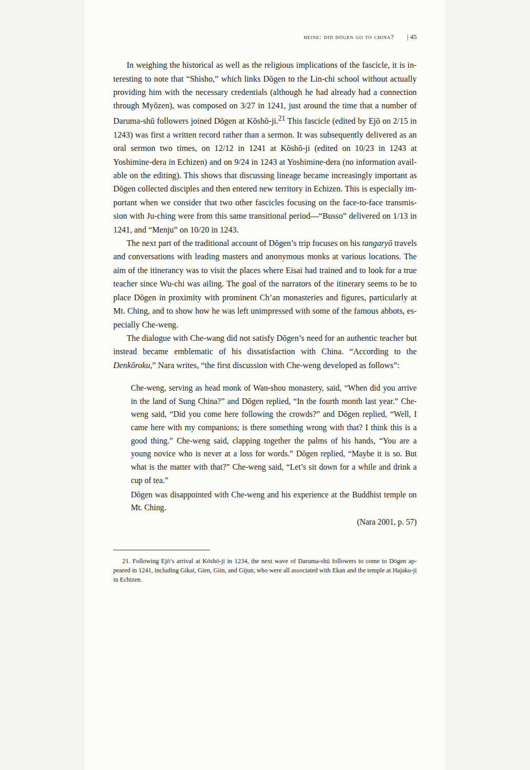heine: did dōgen go to china? | 45
In weighing the historical as well as the religious implications of the fascicle, it is interesting to note that “Shisho,” which links Dōgen to the Lin-chi school without actually providing him with the necessary credentials (although he had already had a connection through Myōzen), was composed on 3/27 in 1241, just around the time that a number of Daruma-shū followers joined Dōgen at Kōshō-ji.21 This fascicle (edited by Ejō on 2/15 in 1243) was first a written record rather than a sermon. It was subsequently delivered as an oral sermon two times, on 12/12 in 1241 at Kōshō-ji (edited on 10/23 in 1243 at Yoshimine-dera in Echizen) and on 9/24 in 1243 at Yoshimine-dera (no information available on the editing). This shows that discussing lineage became increasingly important as Dōgen collected disciples and then entered new territory in Echizen. This is especially important when we consider that two other fascicles focusing on the face-to-face transmission with Ju-ching were from this same transitional period—“Busso” delivered on 1/13 in 1241, and “Menju” on 10/20 in 1243.
The next part of the traditional account of Dōgen’s trip focuses on his tangaryō travels and conversations with leading masters and anonymous monks at various locations. The aim of the itinerancy was to visit the places where Eisai had trained and to look for a true teacher since Wu-chi was ailing. The goal of the narrators of the itinerary seems to be to place Dōgen in proximity with prominent Ch’an monasteries and figures, particularly at Mt. Ching, and to show how he was left unimpressed with some of the famous abbots, especially Che-weng.
The dialogue with Che-wang did not satisfy Dōgen’s need for an authentic teacher but instead became emblematic of his dissatisfaction with China. “According to the Denkōroku,” Nara writes, “the first discussion with Che-weng developed as follows”:
Che-weng, serving as head monk of Wan-shou monastery, said, “When did you arrive in the land of Sung China?” and Dōgen replied, “In the fourth month last year.” Che-weng said, “Did you come here following the crowds?” and Dōgen replied, “Well, I came here with my companions; is there something wrong with that? I think this is a good thing.” Che-weng said, clapping together the palms of his hands, “You are a young novice who is never at a loss for words.” Dōgen replied, “Maybe it is so. But what is the matter with that?” Che-weng said, “Let’s sit down for a while and drink a cup of tea.”
Dōgen was disappointed with Che-weng and his experience at the Buddhist temple on Mt. Ching.
(Nara 2001, p. 57)
21. Following Ejō’s arrival at Kōshō-ji in 1234, the next wave of Daruma-shū followers to come to Dōgen appeared in 1241, including Gikai, Gien, Giin, and Gijun, who were all associated with Ekan and the temple at Hajaku-ji in Echizen.